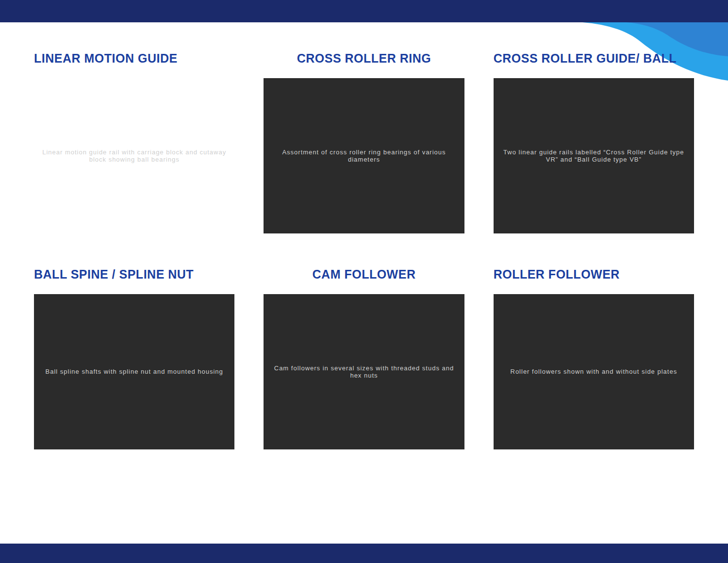Linear Motion Guide
Linear motion guide rail with carriage block and cutaway block showing ball bearings
Cross Roller Ring
Assortment of cross roller ring bearings of various diameters
Cross Roller Guide/ Ball
Two linear guide rails labelled “Cross Roller Guide type VR” and “Ball Guide type VB”
Ball Spine / Spline Nut
Ball spline shafts with spline nut and mounted housing
Cam Follower
Cam followers in several sizes with threaded studs and hex nuts
Roller Follower
Roller followers shown with and without side plates